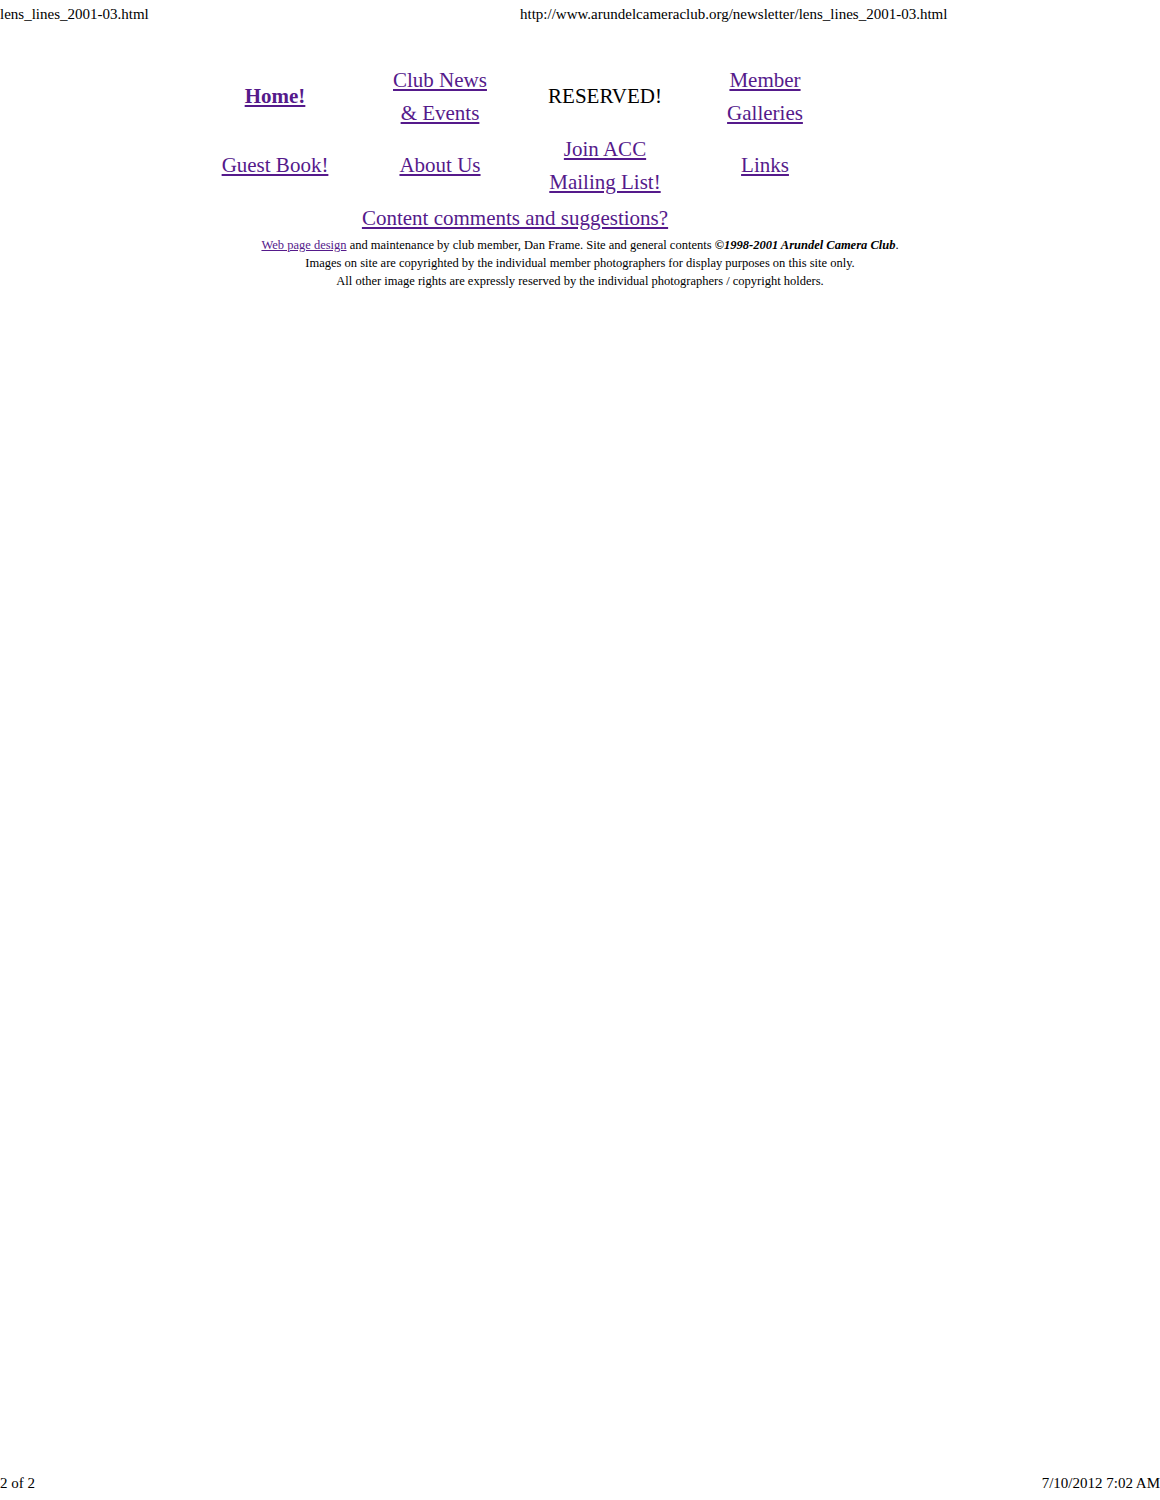lens_lines_2001-03.html
http://www.arundelcameraclub.org/newsletter/lens_lines_2001-03.html
| Home! | Club News & Events | RESERVED! | Member Galleries |
| Guest Book! | About Us | Join ACC Mailing List! | Links |
| Content comments and suggestions? |
Web page design and maintenance by club member, Dan Frame. Site and general contents ©1998-2001 Arundel Camera Club.
Images on site are copyrighted by the individual member photographers for display purposes on this site only.
All other image rights are expressly reserved by the individual photographers / copyright holders.
2 of 2
7/10/2012 7:02 AM